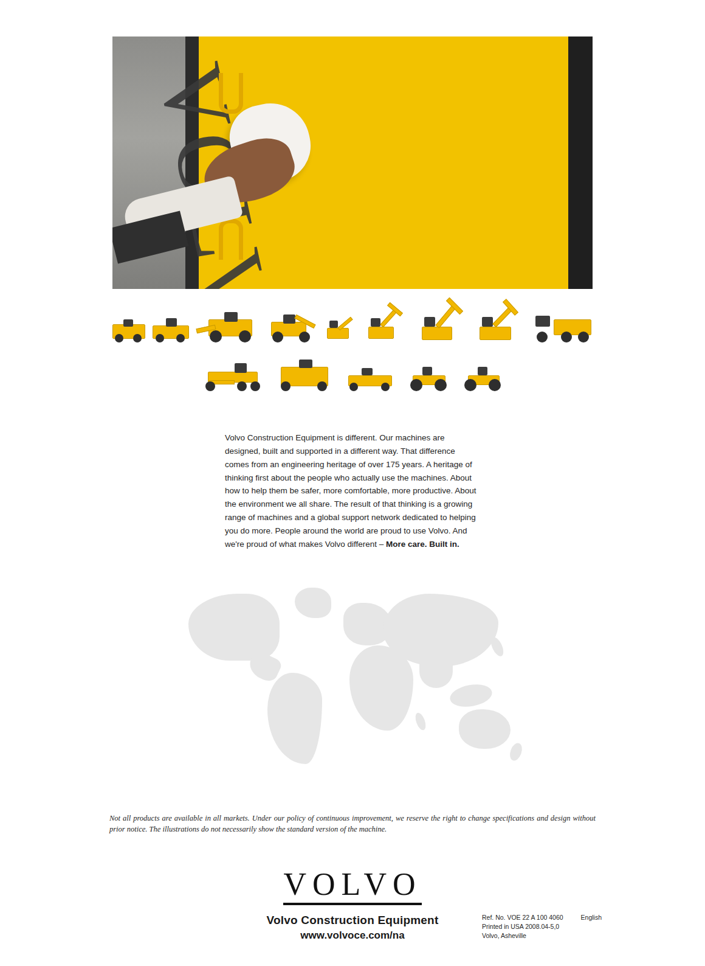VOLVO
Volvo Construction Equipment is different. Our machines are designed, built and supported in a different way. That difference comes from an engineering heritage of over 175 years. A heritage of thinking first about the people who actually use the machines. About how to help them be safer, more comfortable, more productive. About the environment we all share. The result of that thinking is a growing range of machines and a global support network dedicated to helping you do more. People around the world are proud to use Volvo. And we're proud of what makes Volvo different – More care. Built in.
Not all products are available in all markets. Under our policy of continuous improvement, we reserve the right to change specifications and design without prior notice. The illustrations do not necessarily show the standard version of the machine.
VOLVO
Volvo Construction Equipment
www.volvoce.com/na
Ref. No. VOE 22 A 100 4060 English
Printed in USA 2008.04-5,0
Volvo, Asheville